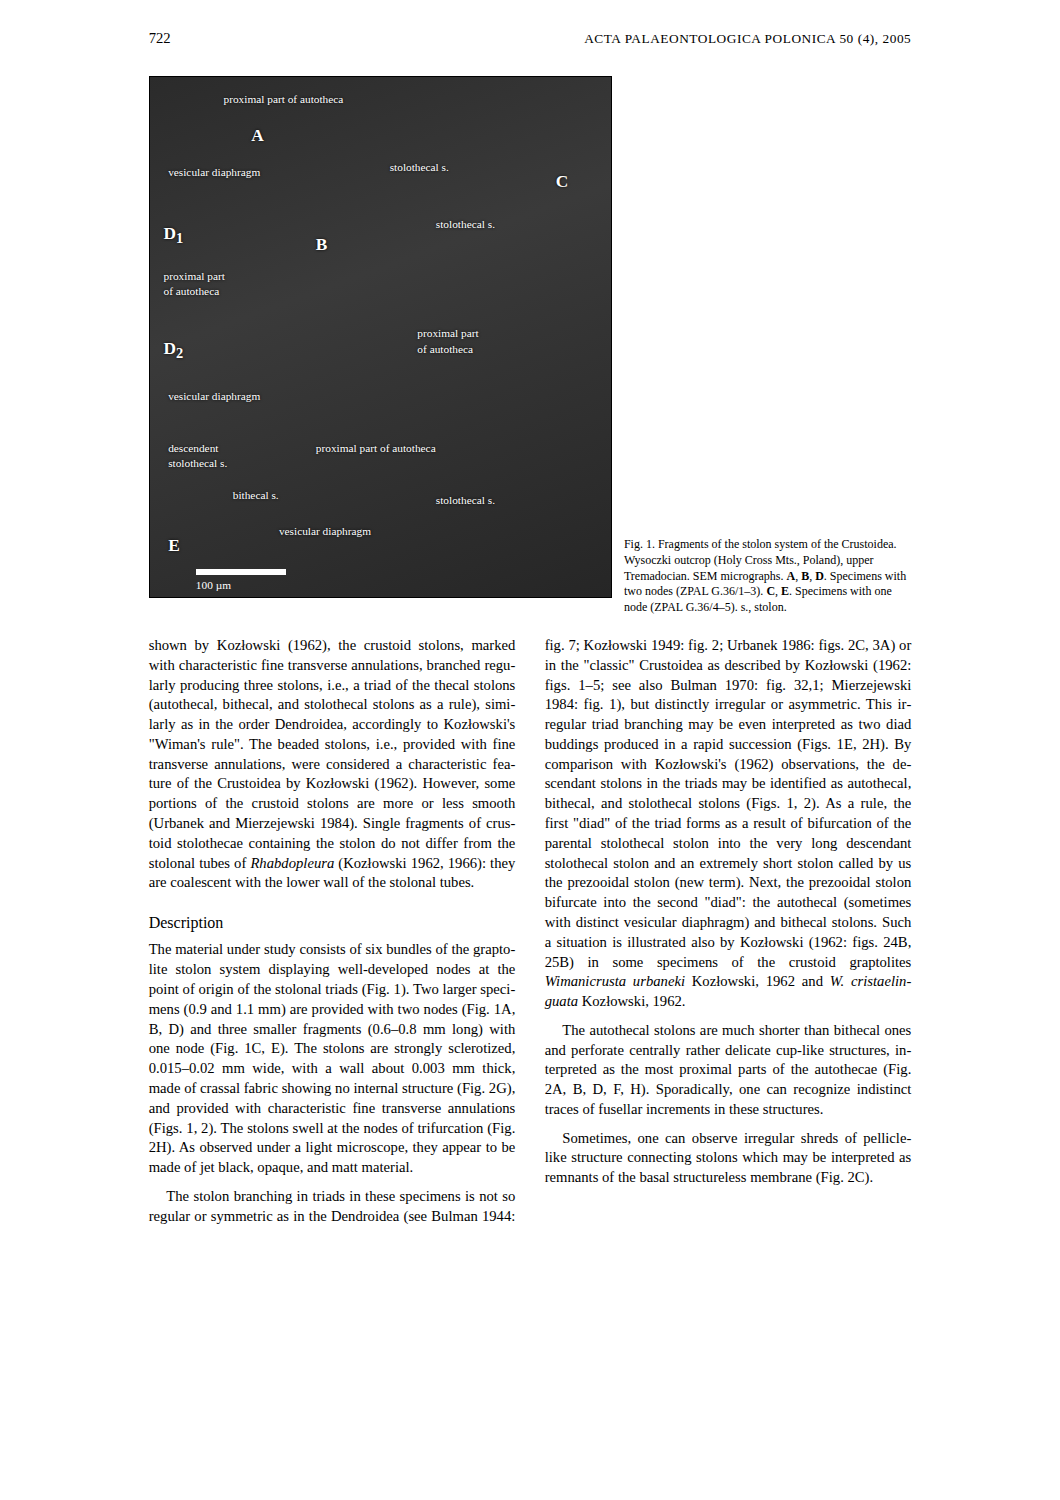722
ACTA PALAEONTOLOGICA POLONICA 50 (4), 2005
proximal part of autotheca A vesicular diaphragm stolothecal s. C D1 B stolothecal s. proximal part
of autotheca D2 proximal part
of autotheca vesicular diaphragm descendent
stolothecal s. proximal part of autotheca bithecal s. stolothecal s. vesicular diaphragm E
100 µm
Fig. 1. Fragments of the stolon system of the Crustoidea. Wysoczki outcrop (Holy Cross Mts., Poland), upper Tremadocian. SEM micrographs. A, B, D. Specimens with two nodes (ZPAL G.36/1–3). C, E. Specimens with one node (ZPAL G.36/4–5). s., stolon.
shown by Kozłowski (1962), the crustoid stolons, marked with characteristic fine transverse annulations, branched regularly producing three stolons, i.e., a triad of the thecal stolons (autothecal, bithecal, and stolothecal stolons as a rule), similarly as in the order Dendroidea, accordingly to Kozłowski's "Wiman's rule". The beaded stolons, i.e., provided with fine transverse annulations, were considered a characteristic feature of the Crustoidea by Kozłowski (1962). However, some portions of the crustoid stolons are more or less smooth (Urbanek and Mierzejewski 1984). Single fragments of crustoid stolothecae containing the stolon do not differ from the stolonal tubes of Rhabdopleura (Kozłowski 1962, 1966): they are coalescent with the lower wall of the stolonal tubes.
Description
The material under study consists of six bundles of the graptolite stolon system displaying well-developed nodes at the point of origin of the stolonal triads (Fig. 1). Two larger specimens (0.9 and 1.1 mm) are provided with two nodes (Fig. 1A, B, D) and three smaller fragments (0.6–0.8 mm long) with one node (Fig. 1C, E). The stolons are strongly sclerotized, 0.015–0.02 mm wide, with a wall about 0.003 mm thick, made of crassal fabric showing no internal structure (Fig. 2G), and provided with characteristic fine transverse annulations (Figs. 1, 2). The stolons swell at the nodes of trifurcation (Fig. 2H). As observed under a light microscope, they appear to be made of jet black, opaque, and matt material.
The stolon branching in triads in these specimens is not so regular or symmetric as in the Dendroidea (see Bulman 1944: fig. 7; Kozłowski 1949: fig. 2; Urbanek 1986: figs. 2C, 3A) or in the "classic" Crustoidea as described by Kozłowski (1962: figs. 1–5; see also Bulman 1970: fig. 32,1; Mierzejewski 1984: fig. 1), but distinctly irregular or asymmetric. This irregular triad branching may be even interpreted as two diad buddings produced in a rapid succession (Figs. 1E, 2H). By comparison with Kozłowski's (1962) observations, the descendant stolons in the triads may be identified as autothecal, bithecal, and stolothecal stolons (Figs. 1, 2). As a rule, the first "diad" of the triad forms as a result of bifurcation of the parental stolothecal stolon into the very long descendant stolothecal stolon and an extremely short stolon called by us the prezooidal stolon (new term). Next, the prezooidal stolon bifurcate into the second "diad": the autothecal (sometimes with distinct vesicular diaphragm) and bithecal stolons. Such a situation is illustrated also by Kozłowski (1962: figs. 24B, 25B) in some specimens of the crustoid graptolites Wimanicrusta urbaneki Kozłowski, 1962 and W. cristaelinguata Kozłowski, 1962.
The autothecal stolons are much shorter than bithecal ones and perforate centrally rather delicate cup-like structures, interpreted as the most proximal parts of the autothecae (Fig. 2A, B, D, F, H). Sporadically, one can recognize indistinct traces of fusellar increments in these structures.
Sometimes, one can observe irregular shreds of pellicle-like structure connecting stolons which may be interpreted as remnants of the basal structureless membrane (Fig. 2C).